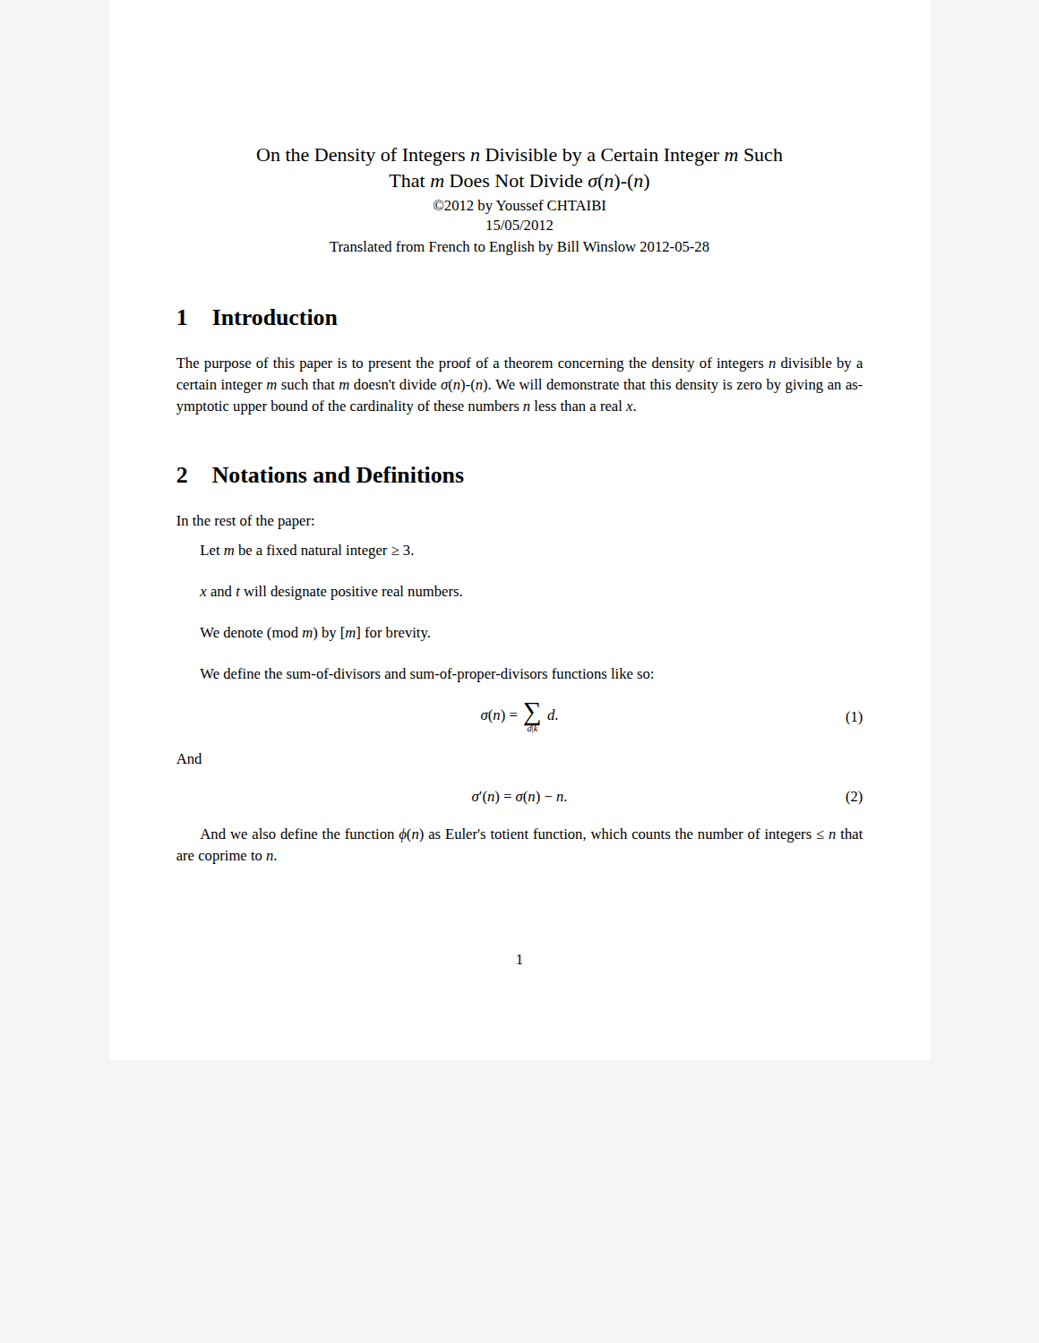On the Density of Integers n Divisible by a Certain Integer m Such That m Does Not Divide σ(n)-(n) ©2012 by Youssef CHTAIBI 15/05/2012 Translated from French to English by Bill Winslow 2012-05-28
1 Introduction
The purpose of this paper is to present the proof of a theorem concerning the density of integers n divisible by a certain integer m such that m doesn't divide σ(n)-(n). We will demonstrate that this density is zero by giving an asymptotic upper bound of the cardinality of these numbers n less than a real x.
2 Notations and Definitions
In the rest of the paper:
Let m be a fixed natural integer ≥ 3.
x and t will designate positive real numbers.
We denote (mod m) by [m] for brevity.
We define the sum-of-divisors and sum-of-proper-divisors functions like so:
σ(n) = ∑d|k d. (1)
And
σ′(n) = σ(n) − n. (2)
And we also define the function ϕ(n) as Euler's totient function, which counts the number of integers ≤ n that are coprime to n.
1